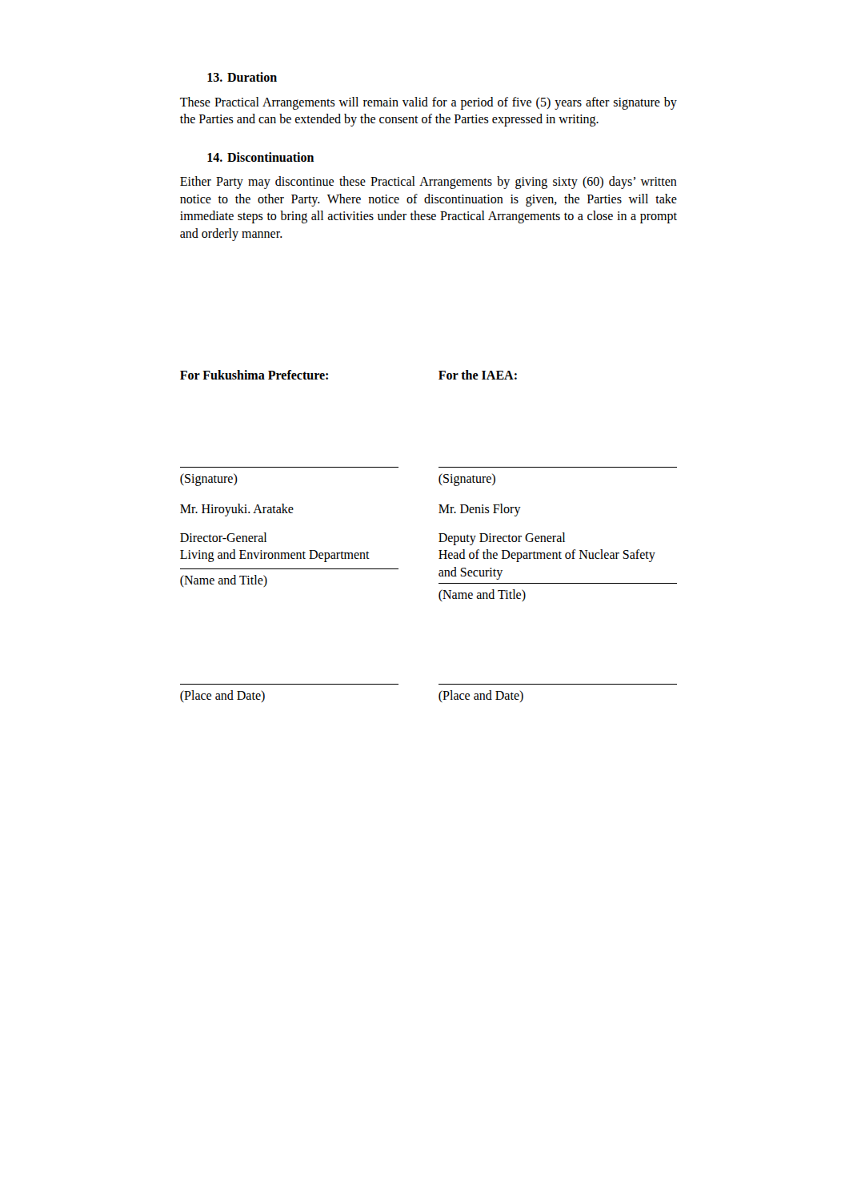13. Duration
These Practical Arrangements will remain valid for a period of five (5) years after signature by the Parties and can be extended by the consent of the Parties expressed in writing.
14. Discontinuation
Either Party may discontinue these Practical Arrangements by giving sixty (60) days’ written notice to the other Party. Where notice of discontinuation is given, the Parties will take immediate steps to bring all activities under these Practical Arrangements to a close in a prompt and orderly manner.
| For Fukushima Prefecture: | | For the IAEA: |
| (Signature) Mr. Hiroyuki. Aratake Director-General Living and Environment Department (Name and Title) | | (Signature) Mr. Denis Flory Deputy Director General Head of the Department of Nuclear Safety and Security (Name and Title) |
| (Place and Date) | | (Place and Date) |